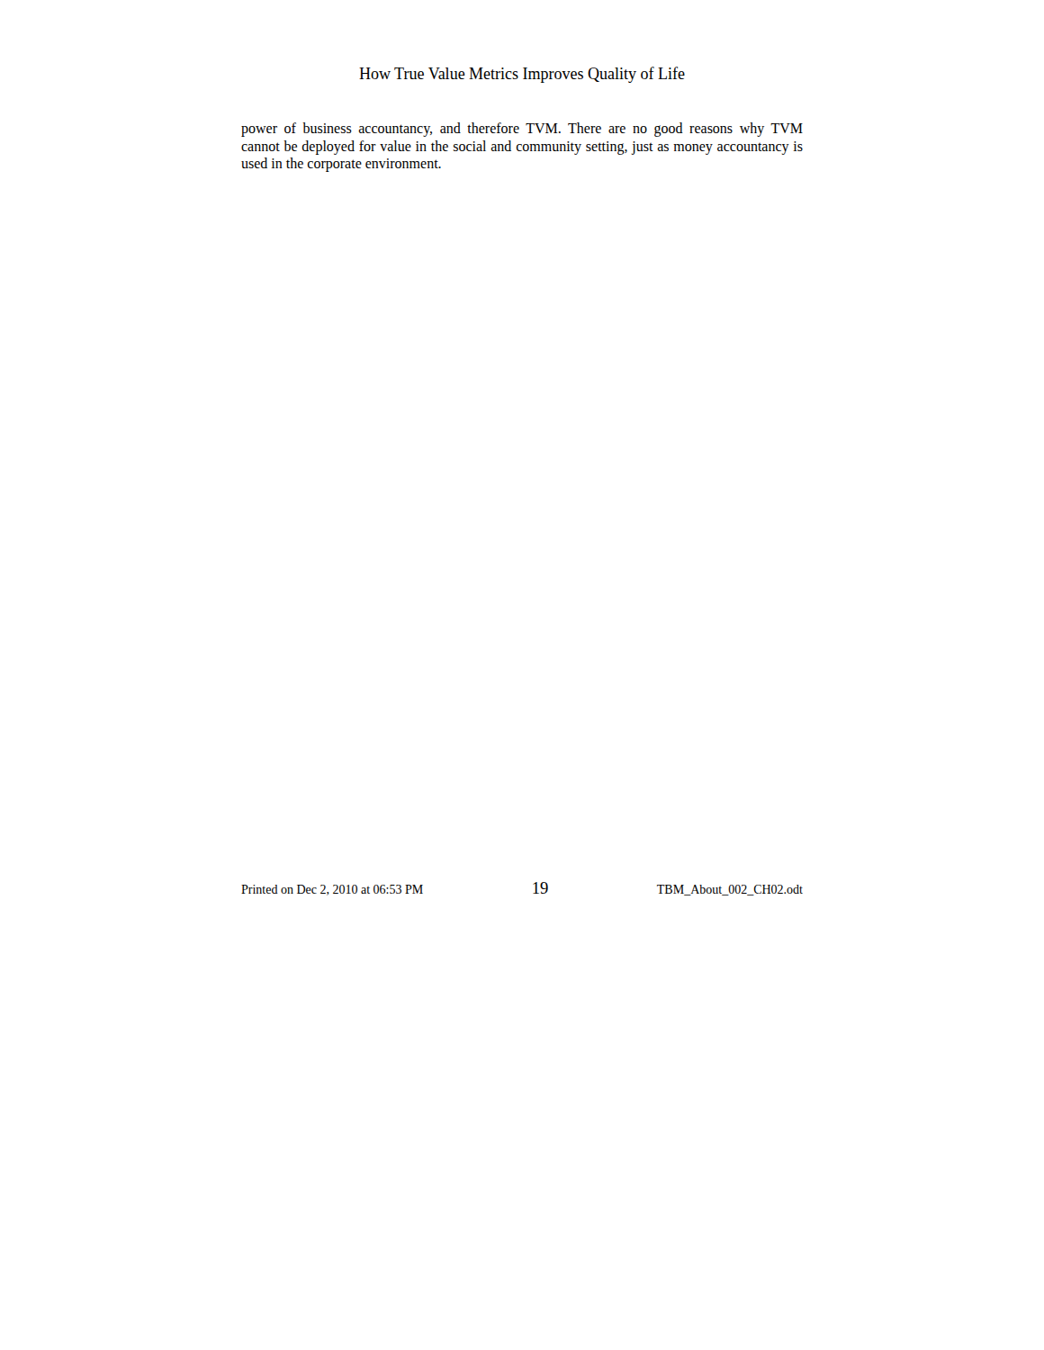How True Value Metrics Improves Quality of Life
power of business accountancy, and therefore TVM. There are no good reasons why TVM cannot be deployed for value in the social and community setting, just as money accountancy is used in the corporate environment.
Printed on Dec 2, 2010 at 06:53 PM 19 TBM_About_002_CH02.odt